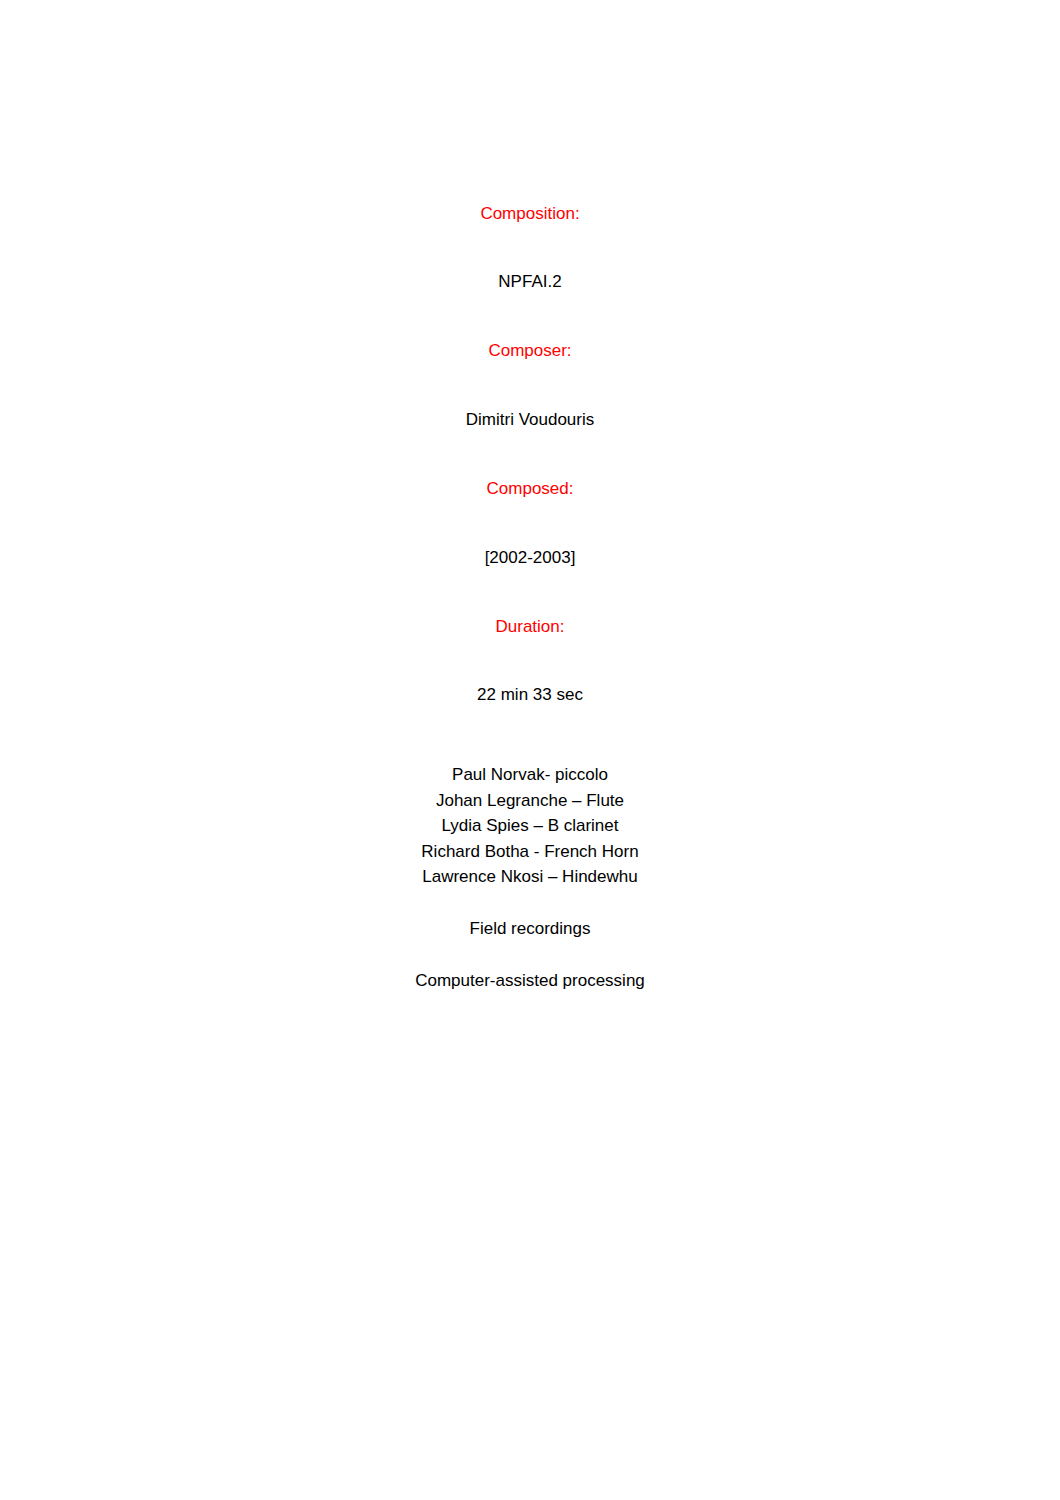Composition:
NPFAI.2
Composer:
Dimitri Voudouris
Composed:
[2002-2003]
Duration:
22 min 33 sec
Paul Norvak- piccolo
Johan Legranche – Flute
Lydia Spies – B clarinet
Richard Botha - French Horn
Lawrence Nkosi – Hindewhu
Field recordings
Computer-assisted processing